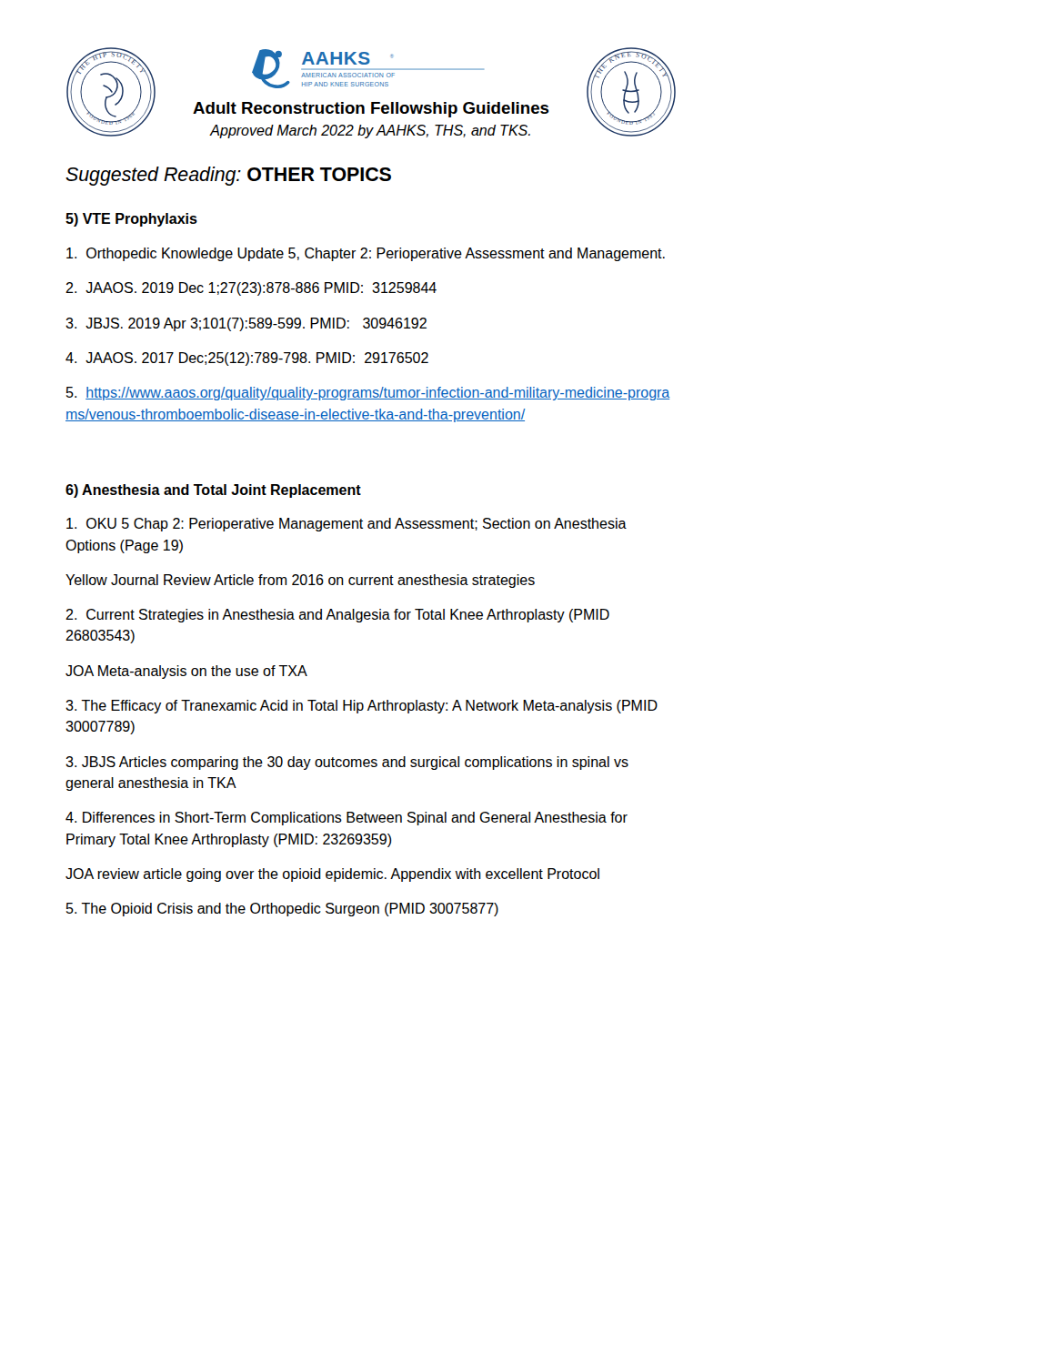THE HIP SOCIETY FOUNDED IN 1968
AAHKS ® AMERICAN ASSOCIATION OF HIP AND KNEE SURGEONS
Adult Reconstruction Fellowship Guidelines
Approved March 2022 by AAHKS, THS, and TKS.
THE KNEE SOCIETY FOUNDED IN 1983
Suggested Reading: OTHER TOPICS
5) VTE Prophylaxis
1. Orthopedic Knowledge Update 5, Chapter 2: Perioperative Assessment and Management.
2. JAAOS. 2019 Dec 1;27(23):878-886 PMID: 31259844
3. JBJS. 2019 Apr 3;101(7):589-599. PMID: 30946192
4. JAAOS. 2017 Dec;25(12):789-798. PMID: 29176502
5. https://www.aaos.org/quality/quality-programs/tumor-infection-and-military-medicine-programs/venous-thromboembolic-disease-in-elective-tka-and-tha-prevention/
6) Anesthesia and Total Joint Replacement
1. OKU 5 Chap 2: Perioperative Management and Assessment; Section on Anesthesia Options (Page 19)
Yellow Journal Review Article from 2016 on current anesthesia strategies
2. Current Strategies in Anesthesia and Analgesia for Total Knee Arthroplasty (PMID 26803543)
JOA Meta-analysis on the use of TXA
3. The Efficacy of Tranexamic Acid in Total Hip Arthroplasty: A Network Meta-analysis (PMID 30007789)
3. JBJS Articles comparing the 30 day outcomes and surgical complications in spinal vs general anesthesia in TKA
4. Differences in Short-Term Complications Between Spinal and General Anesthesia for Primary Total Knee Arthroplasty (PMID: 23269359)
JOA review article going over the opioid epidemic. Appendix with excellent Protocol
5. The Opioid Crisis and the Orthopedic Surgeon (PMID 30075877)